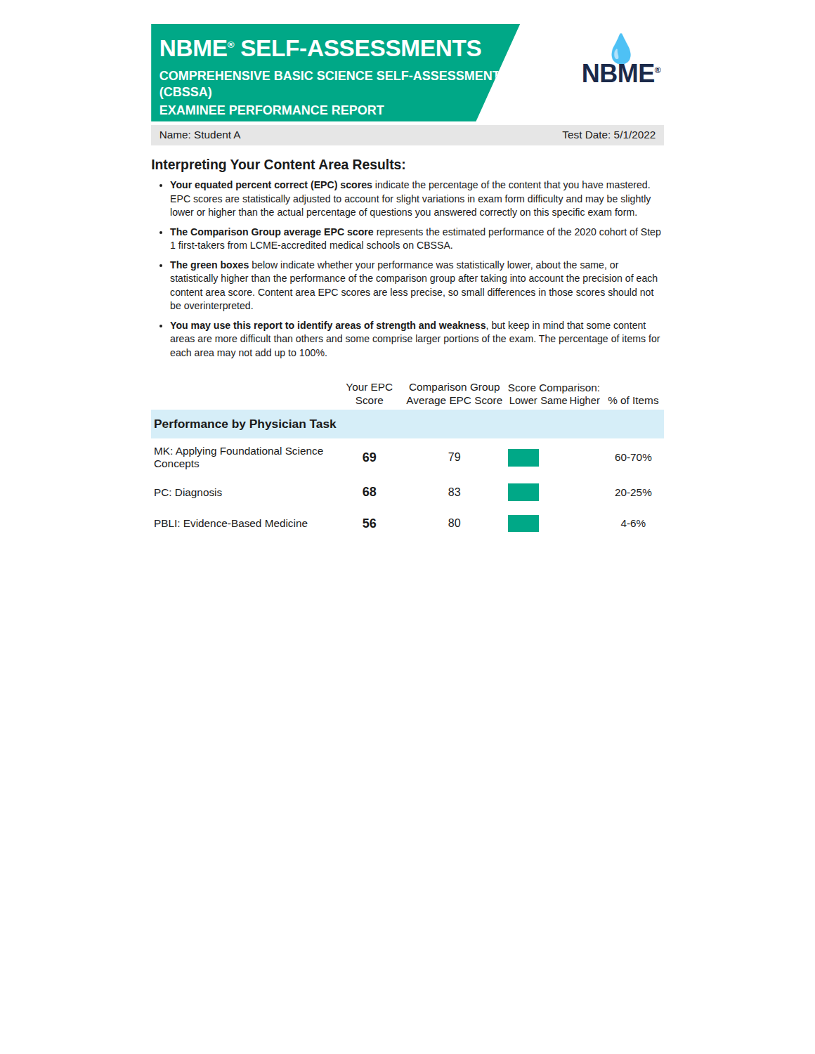NBME® SELF-ASSESSMENTS
COMPREHENSIVE BASIC SCIENCE SELF-ASSESSMENT (CBSSA)
EXAMINEE PERFORMANCE REPORT
💧 NBME®
Name: Student A
Test Date: 5/1/2022
Interpreting Your Content Area Results:
Your equated percent correct (EPC) scores indicate the percentage of the content that you have mastered. EPC scores are statistically adjusted to account for slight variations in exam form difficulty and may be slightly lower or higher than the actual percentage of questions you answered correctly on this specific exam form.
The Comparison Group average EPC score represents the estimated performance of the 2020 cohort of Step 1 first-takers from LCME-accredited medical schools on CBSSA.
The green boxes below indicate whether your performance was statistically lower, about the same, or statistically higher than the performance of the comparison group after taking into account the precision of each content area score. Content area EPC scores are less precise, so small differences in those scores should not be overinterpreted.
You may use this report to identify areas of strength and weakness, but keep in mind that some content areas are more difficult than others and some comprise larger portions of the exam. The percentage of items for each area may not add up to 100%.
| | Your EPC Score | Comparison Group Average EPC Score | Score Comparison: Lower Same Higher | % of Items |
| --- | --- | --- | --- | --- |
| Performance by Physician Task |
| MK: Applying Foundational Science Concepts | 69 | 79 | | 60-70% |
| PC: Diagnosis | 68 | 83 | | 20-25% |
| PBLI: Evidence-Based Medicine | 56 | 80 | | 4-6% |